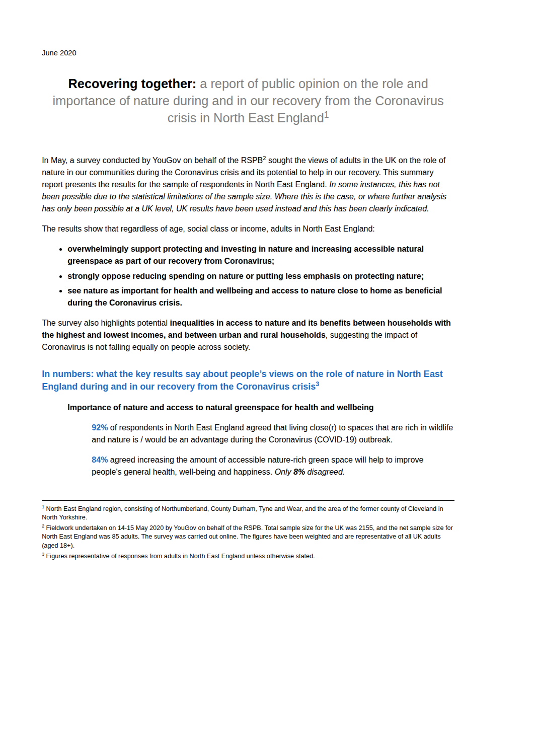June 2020
Recovering together: a report of public opinion on the role and importance of nature during and in our recovery from the Coronavirus crisis in North East England1
In May, a survey conducted by YouGov on behalf of the RSPB2 sought the views of adults in the UK on the role of nature in our communities during the Coronavirus crisis and its potential to help in our recovery. This summary report presents the results for the sample of respondents in North East England. In some instances, this has not been possible due to the statistical limitations of the sample size. Where this is the case, or where further analysis has only been possible at a UK level, UK results have been used instead and this has been clearly indicated.
The results show that regardless of age, social class or income, adults in North East England:
overwhelmingly support protecting and investing in nature and increasing accessible natural greenspace as part of our recovery from Coronavirus;
strongly oppose reducing spending on nature or putting less emphasis on protecting nature;
see nature as important for health and wellbeing and access to nature close to home as beneficial during the Coronavirus crisis.
The survey also highlights potential inequalities in access to nature and its benefits between households with the highest and lowest incomes, and between urban and rural households, suggesting the impact of Coronavirus is not falling equally on people across society.
In numbers: what the key results say about people’s views on the role of nature in North East England during and in our recovery from the Coronavirus crisis3
Importance of nature and access to natural greenspace for health and wellbeing
92% of respondents in North East England agreed that living close(r) to spaces that are rich in wildlife and nature is / would be an advantage during the Coronavirus (COVID-19) outbreak.
84% agreed increasing the amount of accessible nature-rich green space will help to improve people's general health, well-being and happiness. Only 8% disagreed.
1 North East England region, consisting of Northumberland, County Durham, Tyne and Wear, and the area of the former county of Cleveland in North Yorkshire.
2 Fieldwork undertaken on 14-15 May 2020 by YouGov on behalf of the RSPB. Total sample size for the UK was 2155, and the net sample size for North East England was 85 adults. The survey was carried out online. The figures have been weighted and are representative of all UK adults (aged 18+).
3 Figures representative of responses from adults in North East England unless otherwise stated.